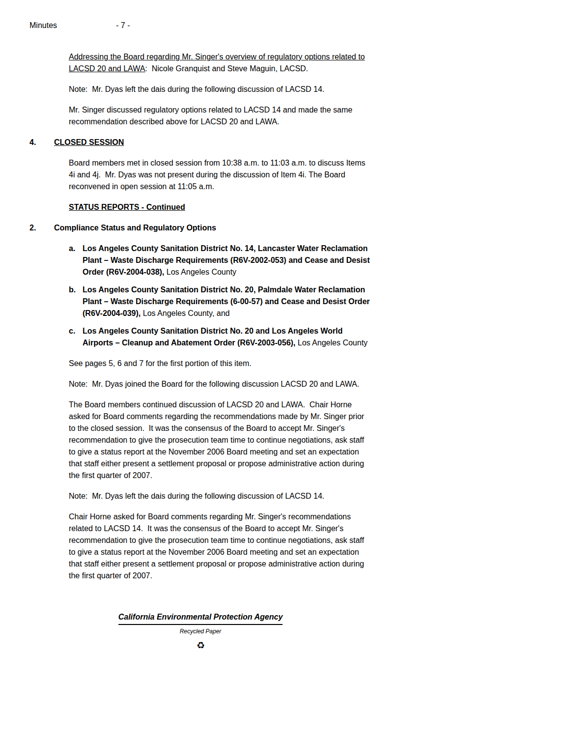Minutes - 7 -
Addressing the Board regarding Mr. Singer's overview of regulatory options related to LACSD 20 and LAWA: Nicole Granquist and Steve Maguin, LACSD.
Note: Mr. Dyas left the dais during the following discussion of LACSD 14.
Mr. Singer discussed regulatory options related to LACSD 14 and made the same recommendation described above for LACSD 20 and LAWA.
4. CLOSED SESSION
Board members met in closed session from 10:38 a.m. to 11:03 a.m. to discuss Items 4i and 4j. Mr. Dyas was not present during the discussion of Item 4i. The Board reconvened in open session at 11:05 a.m.
STATUS REPORTS - Continued
2. Compliance Status and Regulatory Options
a. Los Angeles County Sanitation District No. 14, Lancaster Water Reclamation Plant – Waste Discharge Requirements (R6V-2002-053) and Cease and Desist Order (R6V-2004-038), Los Angeles County
b. Los Angeles County Sanitation District No. 20, Palmdale Water Reclamation Plant – Waste Discharge Requirements (6-00-57) and Cease and Desist Order (R6V-2004-039), Los Angeles County, and
c. Los Angeles County Sanitation District No. 20 and Los Angeles World Airports – Cleanup and Abatement Order (R6V-2003-056), Los Angeles County
See pages 5, 6 and 7 for the first portion of this item.
Note: Mr. Dyas joined the Board for the following discussion LACSD 20 and LAWA.
The Board members continued discussion of LACSD 20 and LAWA. Chair Horne asked for Board comments regarding the recommendations made by Mr. Singer prior to the closed session. It was the consensus of the Board to accept Mr. Singer's recommendation to give the prosecution team time to continue negotiations, ask staff to give a status report at the November 2006 Board meeting and set an expectation that staff either present a settlement proposal or propose administrative action during the first quarter of 2007.
Note: Mr. Dyas left the dais during the following discussion of LACSD 14.
Chair Horne asked for Board comments regarding Mr. Singer's recommendations related to LACSD 14. It was the consensus of the Board to accept Mr. Singer's recommendation to give the prosecution team time to continue negotiations, ask staff to give a status report at the November 2006 Board meeting and set an expectation that staff either present a settlement proposal or propose administrative action during the first quarter of 2007.
California Environmental Protection Agency
Recycled Paper
♻